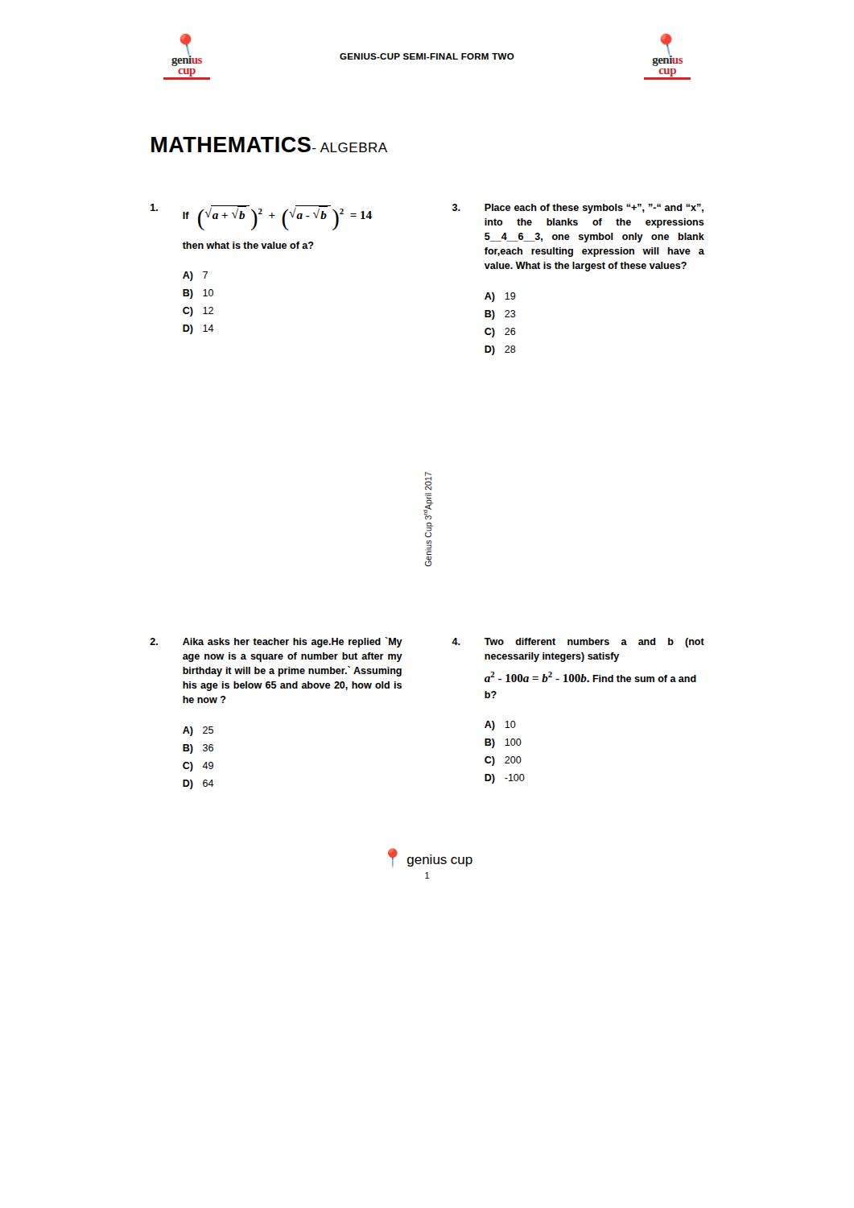📍 genius cup
📍 genius cup
GENIUS-CUP SEMI-FINAL FORM TWO
MATHEMATICS- ALGEBRA
Genius Cup 3rdApril 2017
1.
If (a + b)2 + (a - b)2 = 14
then what is the value of a?
A) 7
B) 10
C) 12
D) 14
3.
Place each of these symbols “+”, ”-“ and “x”, into the blanks of the expressions 5__4__6__3, one symbol only one blank for,each resulting expression will have a value. What is the largest of these values?
A) 19
B) 23
C) 26
D) 28
2.
Aika asks her teacher his age.He replied `My age now is a square of number but after my birthday it will be a prime number.` Assuming his age is below 65 and above 20, how old is he now ?
A) 25
B) 36
C) 49
D) 64
4.
Two different numbers a and b (not necessarily integers) satisfy
a2 - 100a = b2 - 100b. Find the sum of a and b?
A) 10
B) 100
C) 200
D)-100
📍 genius cup
1